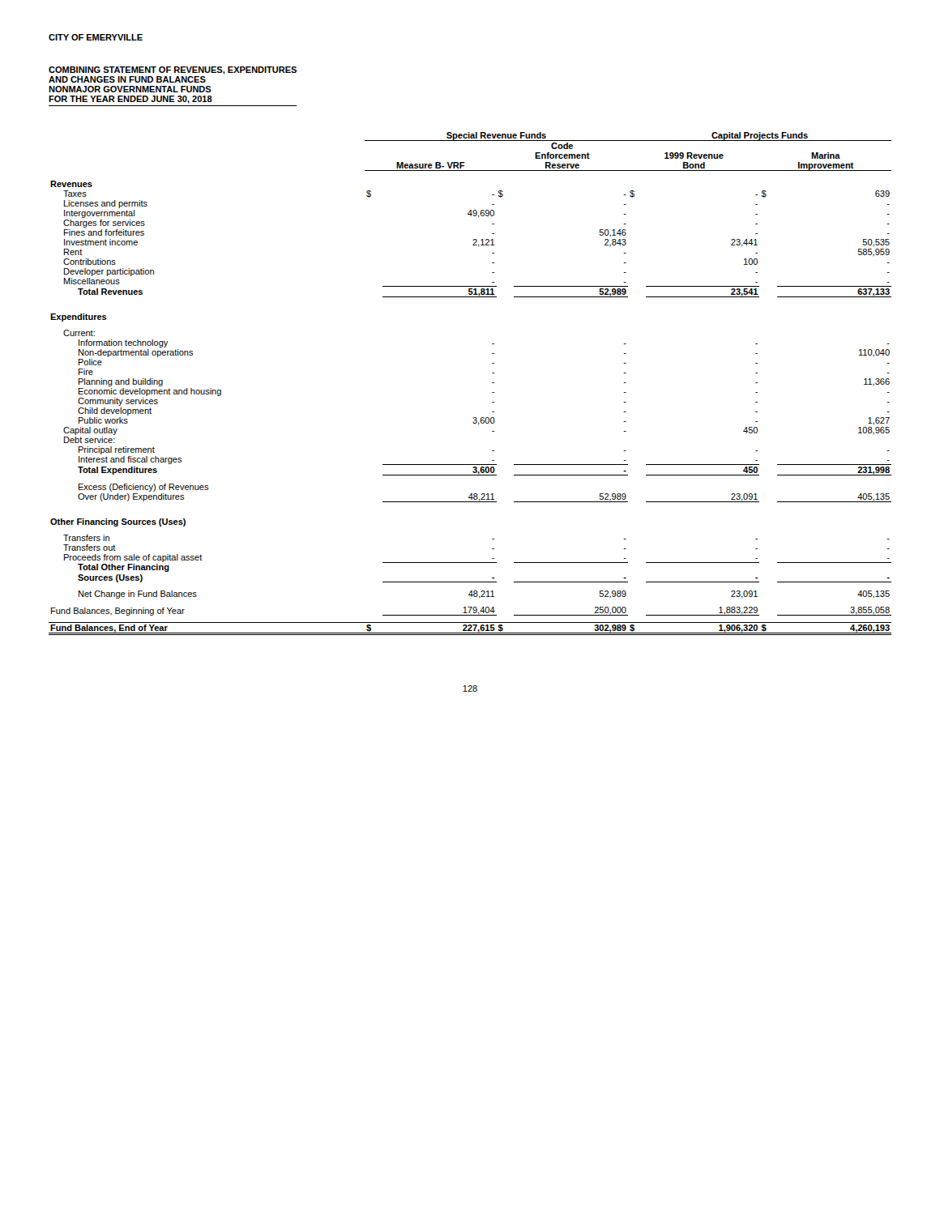CITY OF EMERYVILLE
COMBINING STATEMENT OF REVENUES, EXPENDITURES
AND CHANGES IN FUND BALANCES
NONMAJOR GOVERNMENTAL FUNDS
FOR THE YEAR ENDED JUNE 30, 2018
| | Special Revenue Funds | Capital Projects Funds |
| --- | --- | --- |
| | Measure B- VRF | Code Enforcement Reserve | 1999 Revenue Bond | Marina Improvement |
| Revenues | |
| Taxes | $ | - | $ | - | $ | - | $ | 639 |
| Licenses and permits | | - | | - | | - | | - |
| Intergovernmental | | 49,690 | | - | | - | | - |
| Charges for services | | - | | - | | - | | - |
| Fines and forfeitures | | - | | 50,146 | | - | | - |
| Investment income | | 2,121 | | 2,843 | | 23,441 | | 50,535 |
| Rent | | - | | - | | - | | 585,959 |
| Contributions | | - | | - | | 100 | | - |
| Developer participation | | - | | - | | - | | - |
| Miscellaneous | | - | | - | | - | | - |
| Total Revenues | | 51,811 | | 52,989 | | 23,541 | | 637,133 |
| Expenditures | |
| Current: | |
| Information technology | | - | | - | | - | | - |
| Non-departmental operations | | - | | - | | - | | 110,040 |
| Police | | - | | - | | - | | - |
| Fire | | - | | - | | - | | - |
| Planning and building | | - | | - | | - | | 11,366 |
| Economic development and housing | | - | | - | | - | | - |
| Community services | | - | | - | | - | | - |
| Child development | | - | | - | | - | | - |
| Public works | | 3,600 | | - | | - | | 1,627 |
| Capital outlay | | - | | - | | 450 | | 108,965 |
| Debt service: | |
| Principal retirement | | - | | - | | - | | - |
| Interest and fiscal charges | | - | | - | | - | | - |
| Total Expenditures | | 3,600 | | - | | 450 | | 231,998 |
| Excess (Deficiency) of Revenues | |
| Over (Under) Expenditures | | 48,211 | | 52,989 | | 23,091 | | 405,135 |
| Other Financing Sources (Uses) | |
| Transfers in | | - | | - | | - | | - |
| Transfers out | | - | | - | | - | | - |
| Proceeds from sale of capital asset | | - | | - | | - | | - |
| Total Other Financing | |
| Sources (Uses) | | - | | - | | - | | - |
| Net Change in Fund Balances | | 48,211 | | 52,989 | | 23,091 | | 405,135 |
| Fund Balances, Beginning of Year | | 179,404 | | 250,000 | | 1,883,229 | | 3,855,058 |
| Fund Balances, End of Year | $ | 227,615 | $ | 302,989 | $ | 1,906,320 | $ | 4,260,193 |
128